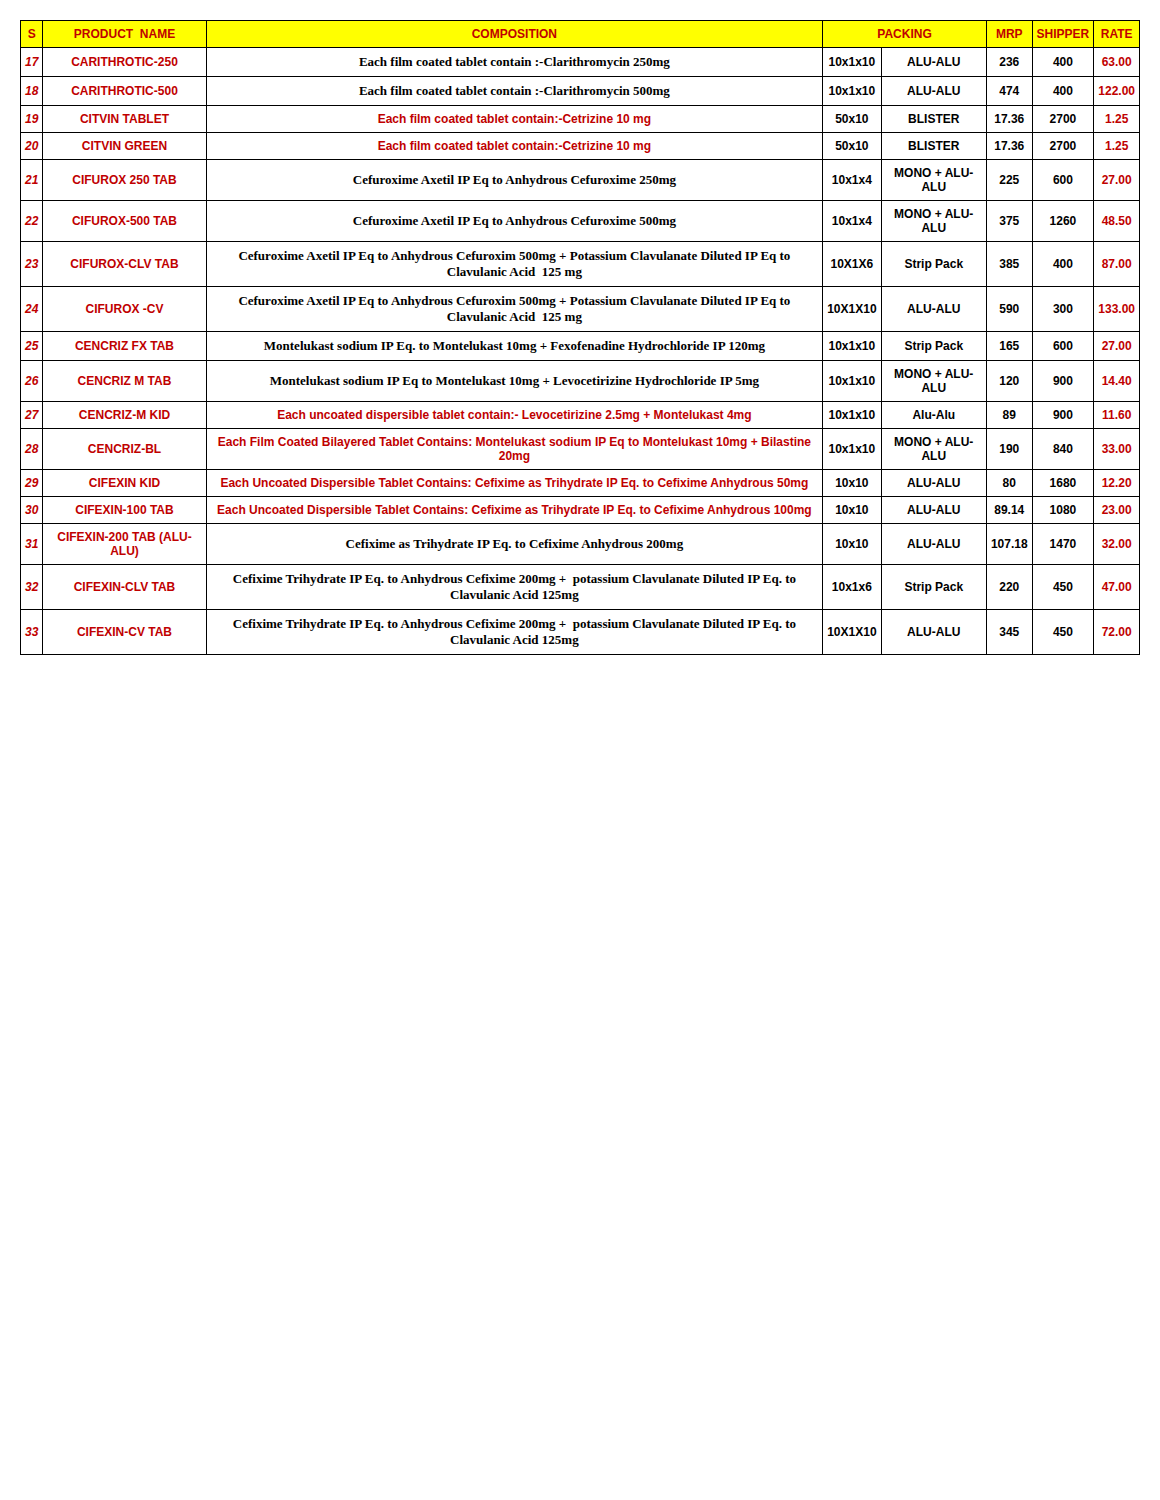| S | PRODUCT NAME | COMPOSITION | PACKING | MRP | SHIPPER | RATE |
| --- | --- | --- | --- | --- | --- | --- |
| 17 | CARITHROTIC-250 | Each film coated tablet contain :-Clarithromycin 250mg | 10x1x10 | ALU-ALU | 236 | 400 | 63.00 |
| 18 | CARITHROTIC-500 | Each film coated tablet contain :-Clarithromycin 500mg | 10x1x10 | ALU-ALU | 474 | 400 | 122.00 |
| 19 | CITVIN TABLET | Each film coated tablet contain:-Cetrizine 10 mg | 50x10 | BLISTER | 17.36 | 2700 | 1.25 |
| 20 | CITVIN GREEN | Each film coated tablet contain:-Cetrizine 10 mg | 50x10 | BLISTER | 17.36 | 2700 | 1.25 |
| 21 | CIFUROX 250 TAB | Cefuroxime Axetil IP Eq to Anhydrous Cefuroxime 250mg | 10x1x4 | MONO + ALU-ALU | 225 | 600 | 27.00 |
| 22 | CIFUROX-500 TAB | Cefuroxime Axetil IP Eq to Anhydrous Cefuroxime 500mg | 10x1x4 | MONO + ALU-ALU | 375 | 1260 | 48.50 |
| 23 | CIFUROX-CLV TAB | Cefuroxime Axetil IP Eq to Anhydrous Cefuroxim 500mg + Potassium Clavulanate Diluted IP Eq to Clavulanic Acid 125 mg | 10X1X6 | Strip Pack | 385 | 400 | 87.00 |
| 24 | CIFUROX -CV | Cefuroxime Axetil IP Eq to Anhydrous Cefuroxim 500mg + Potassium Clavulanate Diluted IP Eq to Clavulanic Acid 125 mg | 10X1X10 | ALU-ALU | 590 | 300 | 133.00 |
| 25 | CENCRIZ FX TAB | Montelukast sodium IP Eq. to Montelukast 10mg + Fexofenadine Hydrochloride IP 120mg | 10x1x10 | Strip Pack | 165 | 600 | 27.00 |
| 26 | CENCRIZ M TAB | Montelukast sodium IP Eq to Montelukast 10mg + Levocetirizine Hydrochloride IP 5mg | 10x1x10 | MONO + ALU-ALU | 120 | 900 | 14.40 |
| 27 | CENCRIZ-M KID | Each uncoated dispersible tablet contain:- Levocetirizine 2.5mg + Montelukast 4mg | 10x1x10 | Alu-Alu | 89 | 900 | 11.60 |
| 28 | CENCRIZ-BL | Each Film Coated Bilayered Tablet Contains: Montelukast sodium IP Eq to Montelukast 10mg + Bilastine 20mg | 10x1x10 | MONO + ALU-ALU | 190 | 840 | 33.00 |
| 29 | CIFEXIN KID | Each Uncoated Dispersible Tablet Contains: Cefixime as Trihydrate IP Eq. to Cefixime Anhydrous 50mg | 10x10 | ALU-ALU | 80 | 1680 | 12.20 |
| 30 | CIFEXIN-100 TAB | Each Uncoated Dispersible Tablet Contains: Cefixime as Trihydrate IP Eq. to Cefixime Anhydrous 100mg | 10x10 | ALU-ALU | 89.14 | 1080 | 23.00 |
| 31 | CIFEXIN-200 TAB (ALU-ALU) | Cefixime as Trihydrate IP Eq. to Cefixime Anhydrous 200mg | 10x10 | ALU-ALU | 107.18 | 1470 | 32.00 |
| 32 | CIFEXIN-CLV TAB | Cefixime Trihydrate IP Eq. to Anhydrous Cefixime 200mg + potassium Clavulanate Diluted IP Eq. to Clavulanic Acid 125mg | 10x1x6 | Strip Pack | 220 | 450 | 47.00 |
| 33 | CIFEXIN-CV TAB | Cefixime Trihydrate IP Eq. to Anhydrous Cefixime 200mg + potassium Clavulanate Diluted IP Eq. to Clavulanic Acid 125mg | 10X1X10 | ALU-ALU | 345 | 450 | 72.00 |